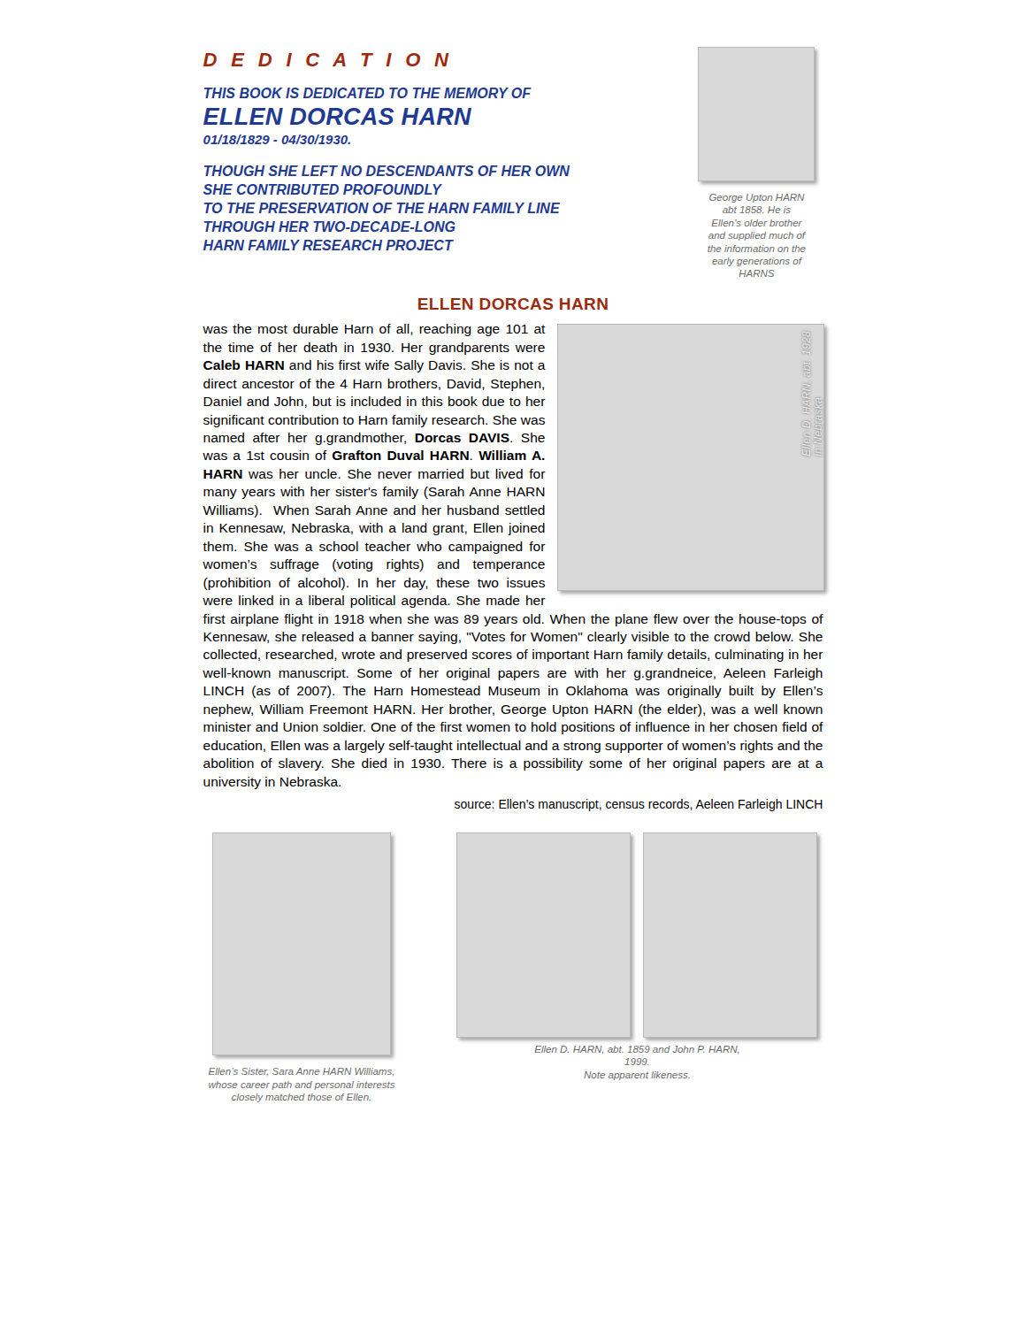D E D I C A T I O N
THIS BOOK IS DEDICATED TO THE MEMORY OF
ELLEN DORCAS HARN
01/18/1829 - 04/30/1930.
THOUGH SHE LEFT NO DESCENDANTS OF HER OWN
SHE CONTRIBUTED PROFOUNDLY
TO THE PRESERVATION OF THE HARN FAMILY LINE
THROUGH HER TWO-DECADE-LONG
HARN FAMILY RESEARCH PROJECT
George Upton HARN
abt 1858. He is
Ellen’s older brother
and supplied much of
the information on the
early generations of
HARNS
ELLEN DORCAS HARN
Ellen D. HARN, abt. 1928
in Nebraska
was the most durable Harn of all, reaching age 101 at the time of her death in 1930. Her grandparents were Caleb HARN and his first wife Sally Davis. She is not a direct ancestor of the 4 Harn brothers, David, Stephen, Daniel and John, but is included in this book due to her significant contribution to Harn family research. She was named after her g.grandmother, Dorcas DAVIS. She was a 1st cousin of Grafton Duval HARN. William A. HARN was her uncle. She never married but lived for many years with her sister's family (Sarah Anne HARN Williams). When Sarah Anne and her husband settled in Kennesaw, Nebraska, with a land grant, Ellen joined them. She was a school teacher who campaigned for women’s suffrage (voting rights) and temperance (prohibition of alcohol). In her day, these two issues were linked in a liberal political agenda. She made her first airplane flight in 1918 when she was 89 years old. When the plane flew over the house-tops of Kennesaw, she released a banner saying, "Votes for Women" clearly visible to the crowd below. She collected, researched, wrote and preserved scores of important Harn family details, culminating in her well-known manuscript. Some of her original papers are with her g.grandneice, Aeleen Farleigh LINCH (as of 2007). The Harn Homestead Museum in Oklahoma was originally built by Ellen’s nephew, William Freemont HARN. Her brother, George Upton HARN (the elder), was a well known minister and Union soldier. One of the first women to hold positions of influence in her chosen field of education, Ellen was a largely self-taught intellectual and a strong supporter of women’s rights and the abolition of slavery. She died in 1930. There is a possibility some of her original papers are at a university in Nebraska.
source: Ellen’s manuscript, census records, Aeleen Farleigh LINCH
Ellen’s Sister, Sara Anne HARN Williams,
whose career path and personal interests
closely matched those of Ellen.
Ellen D. HARN, abt. 1859 and John P. HARN, 1999.
Note apparent likeness.